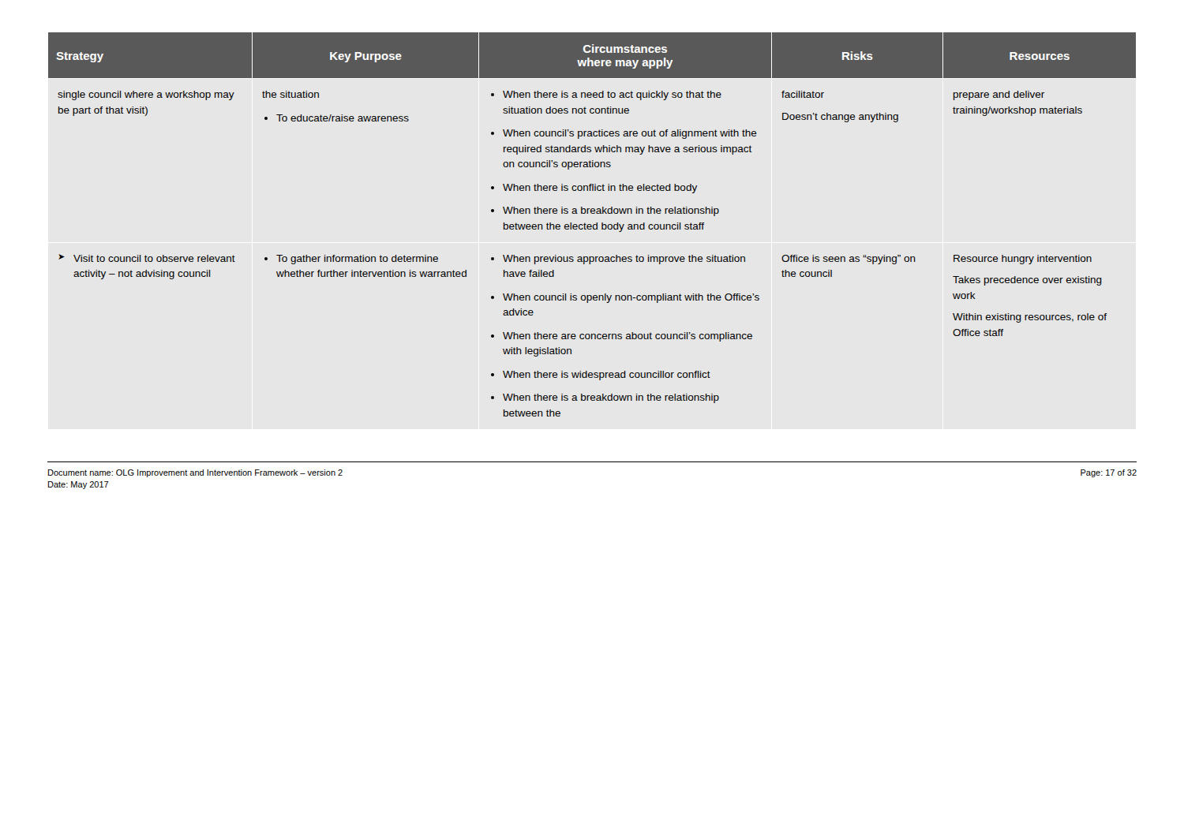| Strategy | Key Purpose | Circumstances where may apply | Risks | Resources |
| --- | --- | --- | --- | --- |
| single council where a workshop may be part of that visit) | the situation To educate/raise awareness | When there is a need to act quickly so that the situation does not continue When council’s practices are out of alignment with the required standards which may have a serious impact on council’s operations When there is conflict in the elected body When there is a breakdown in the relationship between the elected body and council staff | facilitator Doesn’t change anything | prepare and deliver training/workshop materials |
| Visit to council to observe relevant activity – not advising council | To gather information to determine whether further intervention is warranted | When previous approaches to improve the situation have failed When council is openly non-compliant with the Office’s advice When there are concerns about council’s compliance with legislation When there is widespread councillor conflict When there is a breakdown in the relationship between the | Office is seen as “spying” on the council | Resource hungry intervention Takes precedence over existing work Within existing resources, role of Office staff |
Document name: OLG Improvement and Intervention Framework – version 2
Date: May 2017
Page: 17 of 32